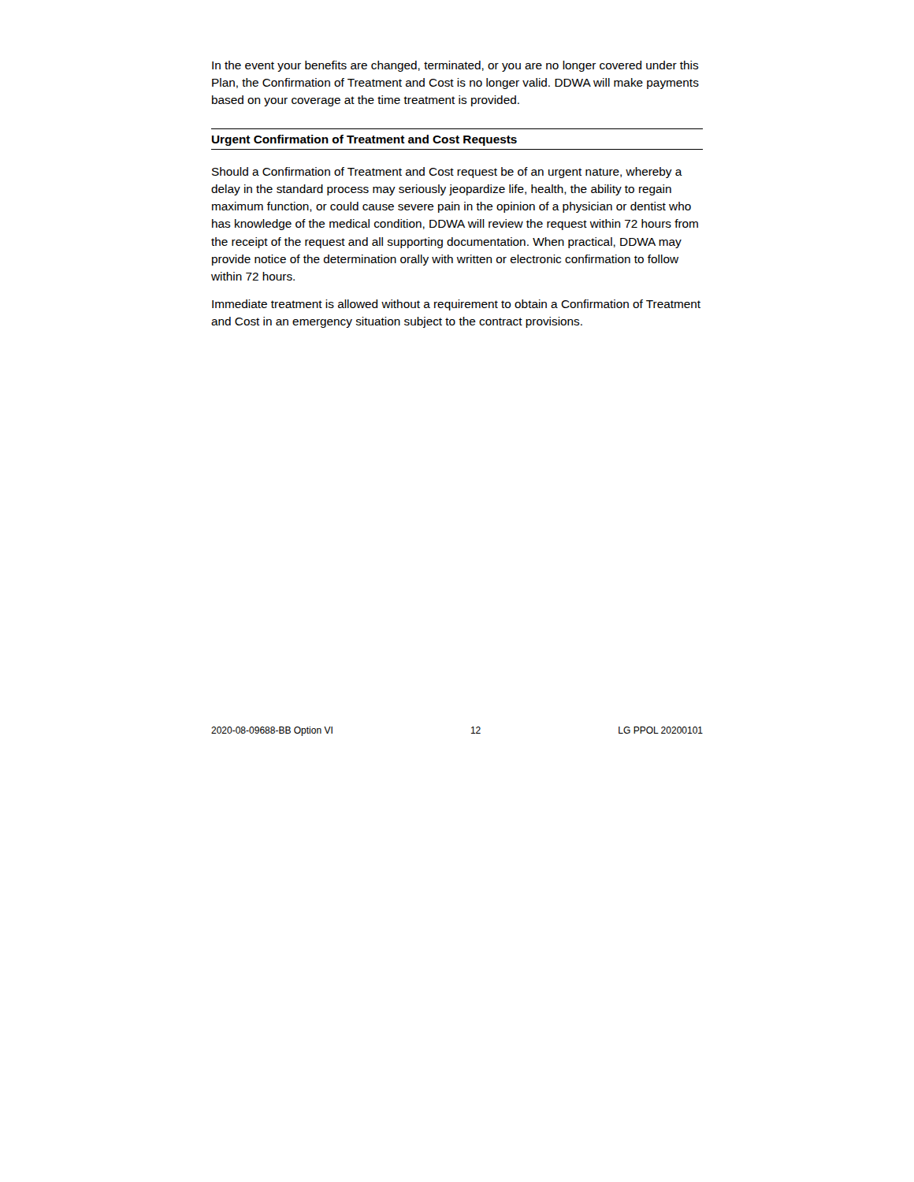In the event your benefits are changed, terminated, or you are no longer covered under this Plan, the Confirmation of Treatment and Cost is no longer valid. DDWA will make payments based on your coverage at the time treatment is provided.
Urgent Confirmation of Treatment and Cost Requests
Should a Confirmation of Treatment and Cost request be of an urgent nature, whereby a delay in the standard process may seriously jeopardize life, health, the ability to regain maximum function, or could cause severe pain in the opinion of a physician or dentist who has knowledge of the medical condition, DDWA will review the request within 72 hours from the receipt of the request and all supporting documentation. When practical, DDWA may provide notice of the determination orally with written or electronic confirmation to follow within 72 hours.
Immediate treatment is allowed without a requirement to obtain a Confirmation of Treatment and Cost in an emergency situation subject to the contract provisions.
2020-08-09688-BB Option VI
12
LG PPOL 20200101